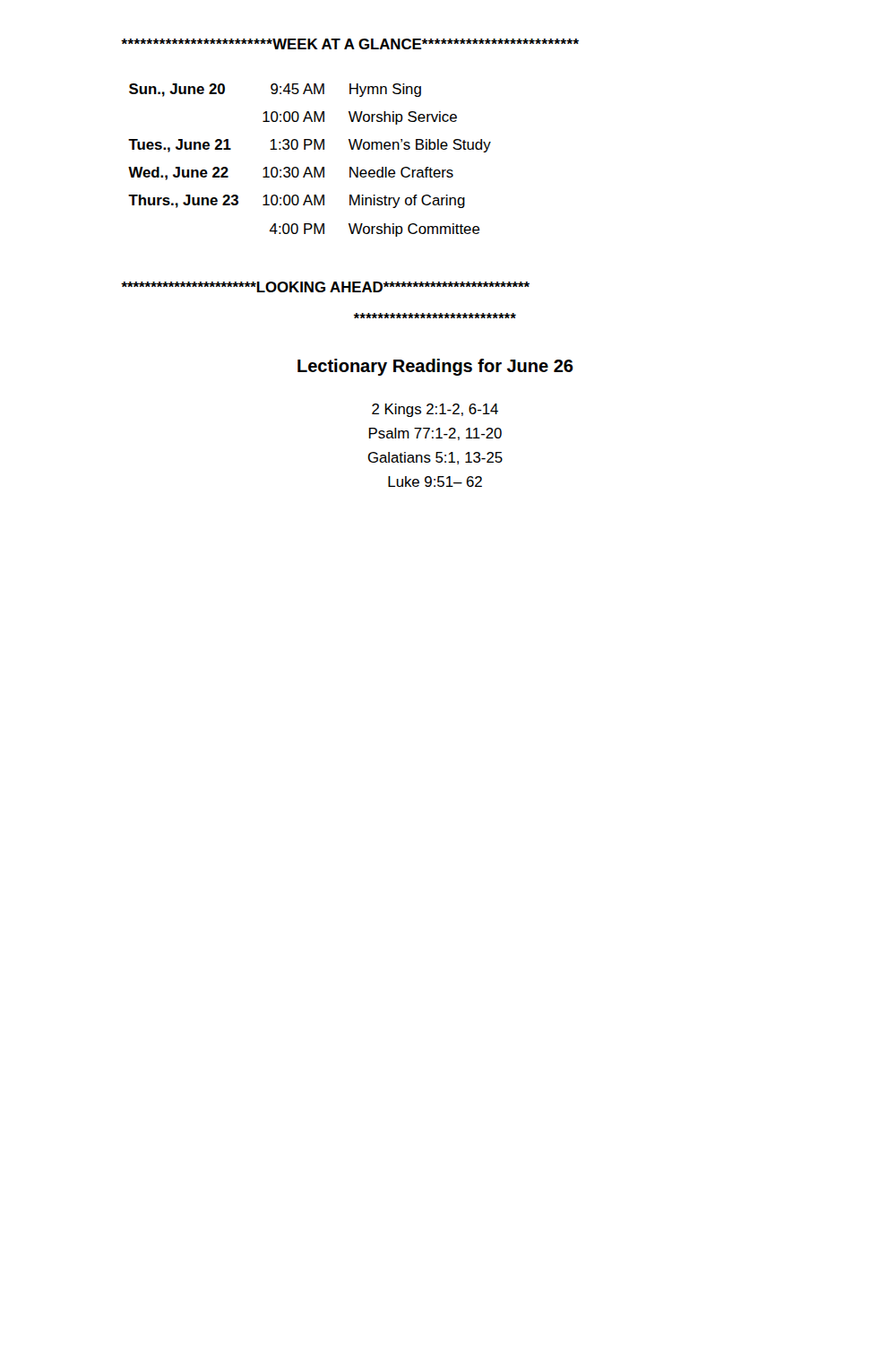************************WEEK AT A GLANCE*************************
| Sun., June 20 | 9:45 AM | Hymn Sing |
| | 10:00 AM | Worship Service |
| Tues., June 21 | 1:30 PM | Women’s Bible Study |
| Wed., June 22 | 10:30 AM | Needle Crafters |
| Thurs., June 23 | 10:00 AM | Ministry of Caring |
| | 4:00 PM | Worship Committee |
***********************LOOKING AHEAD*************************
***************************
Lectionary Readings for June 26
2 Kings 2:1-2, 6-14
Psalm 77:1-2, 11-20
Galatians 5:1, 13-25
Luke 9:51– 62